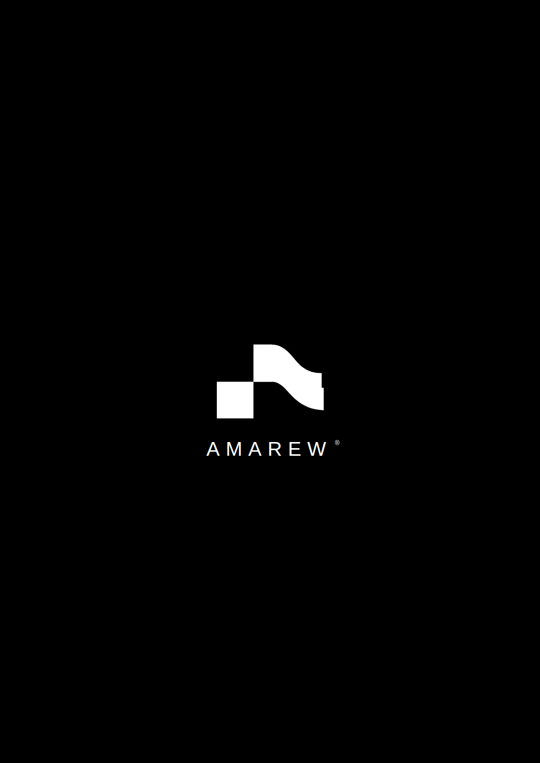AMAREW logo mark
AMAREW
®